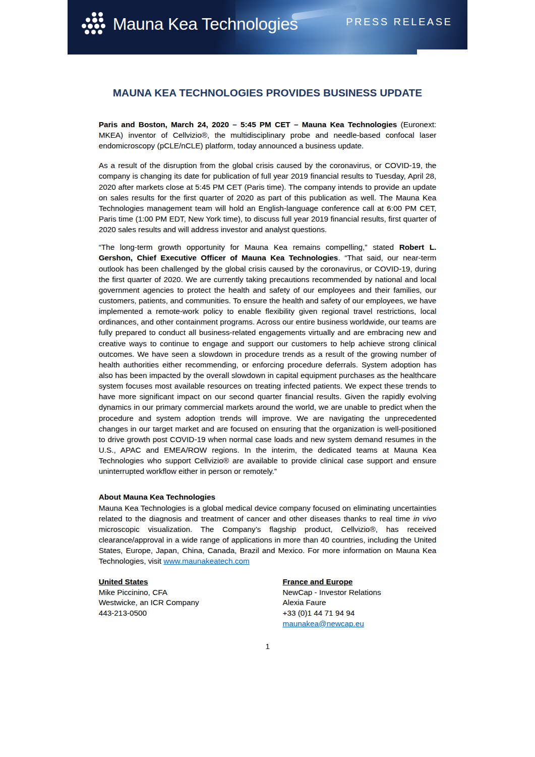Mauna Kea Technologies
PRESS RELEASE
MAUNA KEA TECHNOLOGIES PROVIDES BUSINESS UPDATE
Paris and Boston, March 24, 2020 – 5:45 PM CET – Mauna Kea Technologies (Euronext: MKEA) inventor of Cellvizio®, the multidisciplinary probe and needle-based confocal laser endomicroscopy (pCLE/nCLE) platform, today announced a business update.
As a result of the disruption from the global crisis caused by the coronavirus, or COVID-19, the company is changing its date for publication of full year 2019 financial results to Tuesday, April 28, 2020 after markets close at 5:45 PM CET (Paris time). The company intends to provide an update on sales results for the first quarter of 2020 as part of this publication as well. The Mauna Kea Technologies management team will hold an English-language conference call at 6:00 PM CET, Paris time (1:00 PM EDT, New York time), to discuss full year 2019 financial results, first quarter of 2020 sales results and will address investor and analyst questions.
“The long-term growth opportunity for Mauna Kea remains compelling,” stated Robert L. Gershon, Chief Executive Officer of Mauna Kea Technologies. “That said, our near-term outlook has been challenged by the global crisis caused by the coronavirus, or COVID-19, during the first quarter of 2020. We are currently taking precautions recommended by national and local government agencies to protect the health and safety of our employees and their families, our customers, patients, and communities. To ensure the health and safety of our employees, we have implemented a remote-work policy to enable flexibility given regional travel restrictions, local ordinances, and other containment programs. Across our entire business worldwide, our teams are fully prepared to conduct all business-related engagements virtually and are embracing new and creative ways to continue to engage and support our customers to help achieve strong clinical outcomes. We have seen a slowdown in procedure trends as a result of the growing number of health authorities either recommending, or enforcing procedure deferrals. System adoption has also has been impacted by the overall slowdown in capital equipment purchases as the healthcare system focuses most available resources on treating infected patients. We expect these trends to have more significant impact on our second quarter financial results. Given the rapidly evolving dynamics in our primary commercial markets around the world, we are unable to predict when the procedure and system adoption trends will improve. We are navigating the unprecedented changes in our target market and are focused on ensuring that the organization is well-positioned to drive growth post COVID-19 when normal case loads and new system demand resumes in the U.S., APAC and EMEA/ROW regions. In the interim, the dedicated teams at Mauna Kea Technologies who support Cellvizio® are available to provide clinical case support and ensure uninterrupted workflow either in person or remotely.”
About Mauna Kea Technologies
Mauna Kea Technologies is a global medical device company focused on eliminating uncertainties related to the diagnosis and treatment of cancer and other diseases thanks to real time in vivo microscopic visualization. The Company’s flagship product, Cellvizio®, has received clearance/approval in a wide range of applications in more than 40 countries, including the United States, Europe, Japan, China, Canada, Brazil and Mexico. For more information on Mauna Kea Technologies, visit www.maunakeatech.com
United States
Mike Piccinino, CFA
Westwicke, an ICR Company
443-213-0500
France and Europe
NewCap - Investor Relations
Alexia Faure
+33 (0)1 44 71 94 94
maunakea@newcap.eu
1